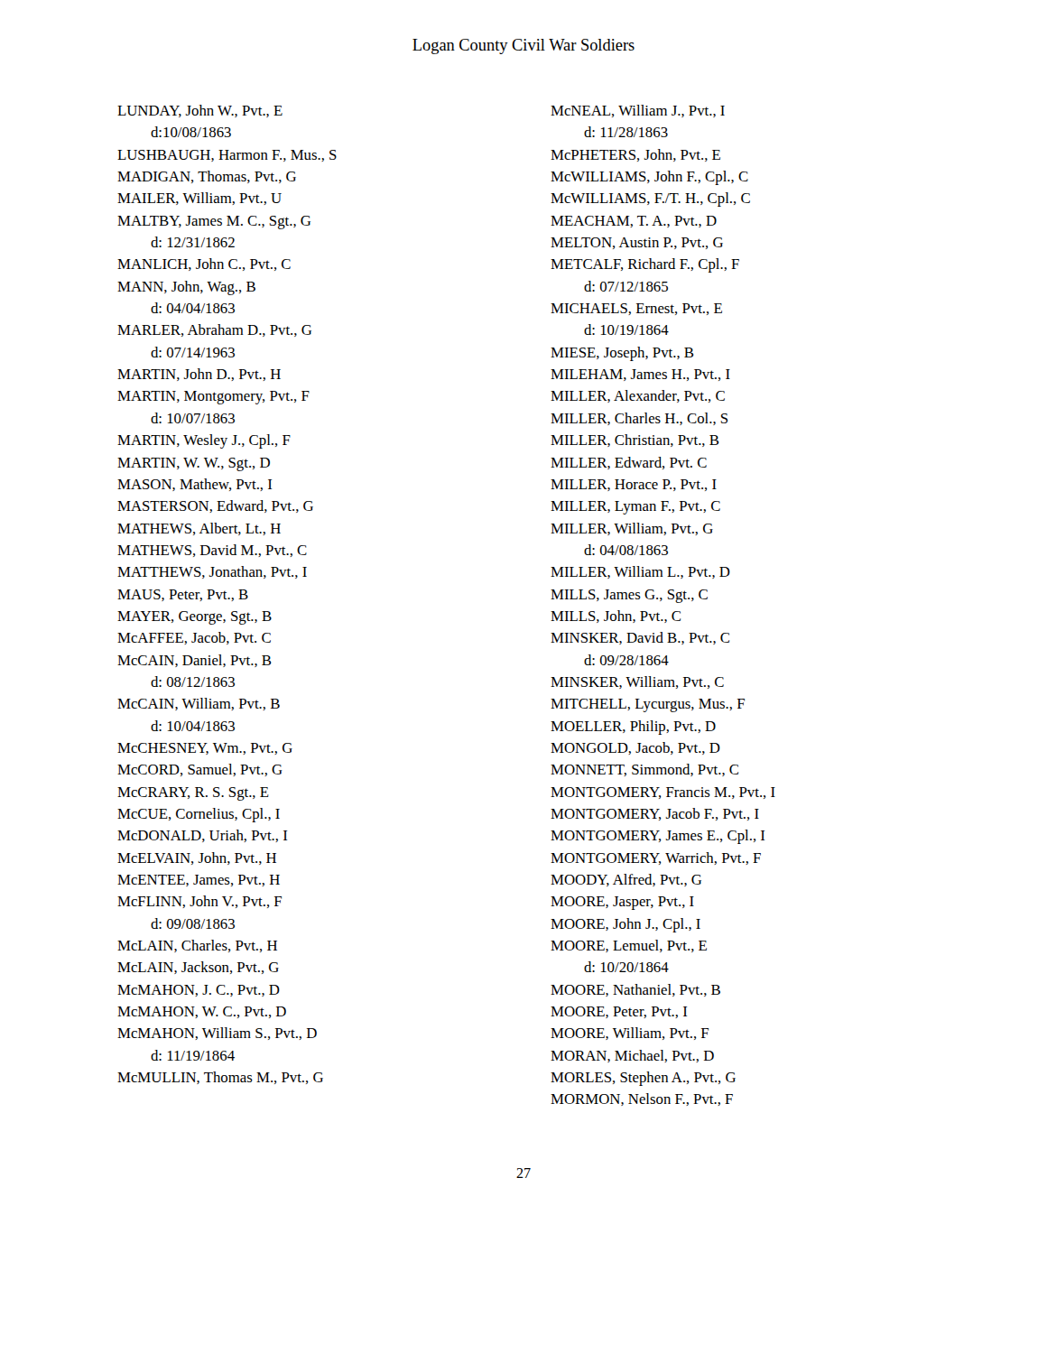Logan County Civil War Soldiers
LUNDAY, John W., Pvt., E d:10/08/1863
LUSHBAUGH, Harmon F., Mus., S
MADIGAN, Thomas, Pvt., G
MAILER, William, Pvt., U
MALTBY, James M. C., Sgt., G d: 12/31/1862
MANLICH, John C., Pvt., C
MANN, John, Wag., B d: 04/04/1863
MARLER, Abraham D., Pvt., G d: 07/14/1963
MARTIN, John D., Pvt., H
MARTIN, Montgomery, Pvt., F d: 10/07/1863
MARTIN, Wesley J., Cpl., F
MARTIN, W. W., Sgt., D
MASON, Mathew, Pvt., I
MASTERSON, Edward, Pvt., G
MATHEWS, Albert, Lt., H
MATHEWS, David M., Pvt., C
MATTHEWS, Jonathan, Pvt., I
MAUS, Peter, Pvt., B
MAYER, George, Sgt., B
McAFFEE, Jacob, Pvt. C
McCAIN, Daniel, Pvt., B d: 08/12/1863
McCAIN, William, Pvt., B d: 10/04/1863
McCHESNEY, Wm., Pvt., G
McCORD, Samuel, Pvt., G
McCRARY, R. S. Sgt., E
McCUE, Cornelius, Cpl., I
McDONALD, Uriah, Pvt., I
McELVAIN, John, Pvt., H
McENTEE, James, Pvt., H
McFLINN, John V., Pvt., F d: 09/08/1863
McLAIN, Charles, Pvt., H
McLAIN, Jackson, Pvt., G
McMAHON, J. C., Pvt., D
McMAHON, W. C., Pvt., D
McMAHON, William S., Pvt., D d: 11/19/1864
McMULLIN, Thomas M., Pvt., G
McNEAL, William J., Pvt., I d: 11/28/1863
McPHETERS, John, Pvt., E
McWILLIAMS, John F., Cpl., C
McWILLIAMS, F./T. H., Cpl., C
MEACHAM, T. A., Pvt., D
MELTON, Austin P., Pvt., G
METCALF, Richard F., Cpl., F d: 07/12/1865
MICHAELS, Ernest, Pvt., E d: 10/19/1864
MIESE, Joseph, Pvt., B
MILEHAM, James H., Pvt., I
MILLER, Alexander, Pvt., C
MILLER, Charles H., Col., S
MILLER, Christian, Pvt., B
MILLER, Edward, Pvt. C
MILLER, Horace P., Pvt., I
MILLER, Lyman F., Pvt., C
MILLER, William, Pvt., G d: 04/08/1863
MILLER, William L., Pvt., D
MILLS, James G., Sgt., C
MILLS, John, Pvt., C
MINSKER, David B., Pvt., C d: 09/28/1864
MINSKER, William, Pvt., C
MITCHELL, Lycurgus, Mus., F
MOELLER, Philip, Pvt., D
MONGOLD, Jacob, Pvt., D
MONNETT, Simmond, Pvt., C
MONTGOMERY, Francis M., Pvt., I
MONTGOMERY, Jacob F., Pvt., I
MONTGOMERY, James E., Cpl., I
MONTGOMERY, Warrich, Pvt., F
MOODY, Alfred, Pvt., G
MOORE, Jasper, Pvt., I
MOORE, John J., Cpl., I
MOORE, Lemuel, Pvt., E d: 10/20/1864
MOORE, Nathaniel, Pvt., B
MOORE, Peter, Pvt., I
MOORE, William, Pvt., F
MORAN, Michael, Pvt., D
MORLES, Stephen A., Pvt., G
MORMON, Nelson F., Pvt., F
27